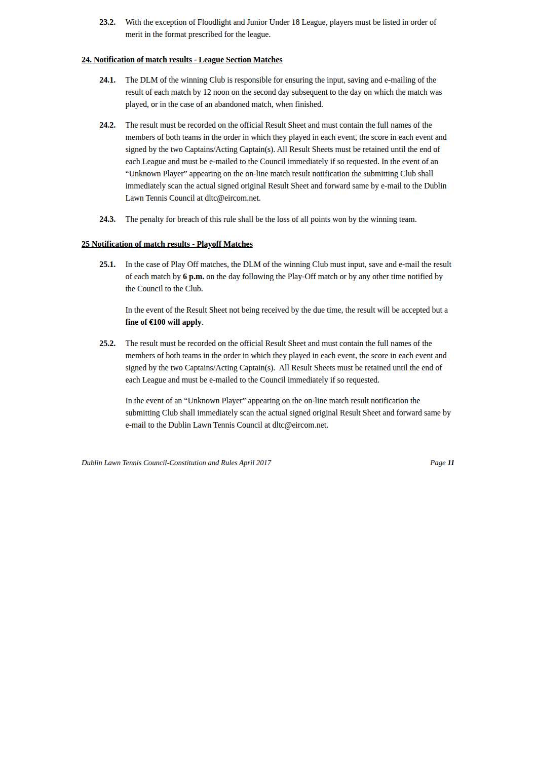23.2.
With the exception of Floodlight and Junior Under 18 League, players must be listed in order of merit in the format prescribed for the league.
24. Notification of match results - League Section Matches
24.1.
The DLM of the winning Club is responsible for ensuring the input, saving and e-mailing of the result of each match by 12 noon on the second day subsequent to the day on which the match was played, or in the case of an abandoned match, when finished.
24.2.
The result must be recorded on the official Result Sheet and must contain the full names of the members of both teams in the order in which they played in each event, the score in each event and signed by the two Captains/Acting Captain(s). All Result Sheets must be retained until the end of each League and must be e-mailed to the Council immediately if so requested. In the event of an “Unknown Player” appearing on the on-line match result notification the submitting Club shall immediately scan the actual signed original Result Sheet and forward same by e-mail to the Dublin Lawn Tennis Council at dltc@eircom.net.
24.3.
The penalty for breach of this rule shall be the loss of all points won by the winning team.
25 Notification of match results - Playoff Matches
25.1.
In the case of Play Off matches, the DLM of the winning Club must input, save and e-mail the result of each match by 6 p.m. on the day following the Play-Off match or by any other time notified by the Council to the Club.
In the event of the Result Sheet not being received by the due time, the result will be accepted but a fine of €100 will apply.
25.2.
The result must be recorded on the official Result Sheet and must contain the full names of the members of both teams in the order in which they played in each event, the score in each event and signed by the two Captains/Acting Captain(s). All Result Sheets must be retained until the end of each League and must be e-mailed to the Council immediately if so requested.
In the event of an “Unknown Player” appearing on the on-line match result notification the submitting Club shall immediately scan the actual signed original Result Sheet and forward same by e-mail to the Dublin Lawn Tennis Council at dltc@eircom.net.
Dublin Lawn Tennis Council-Constitution and Rules April 2017 Page 11